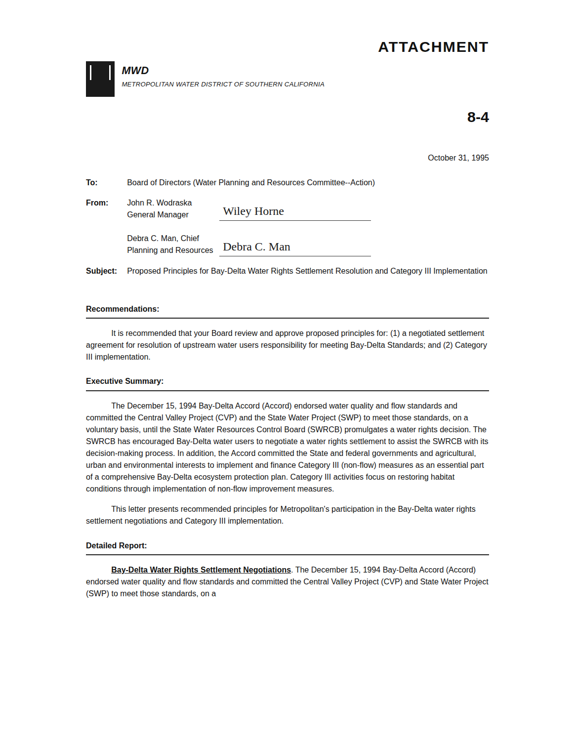ATTACHMENT
MWD
METROPOLITAN WATER DISTRICT OF SOUTHERN CALIFORNIA
8-4
October 31, 1995
| To: | Board of Directors (Water Planning and Resources Committee--Action) |
| From: | John R. Wodraska General Manager Wiley Horne Debra C. Man, Chief Planning and Resources Debra C. Man |
| Subject: | Proposed Principles for Bay-Delta Water Rights Settlement Resolution and Category III Implementation |
Recommendations:
It is recommended that your Board review and approve proposed principles for: (1) a negotiated settlement agreement for resolution of upstream water users responsibility for meeting Bay-Delta Standards; and (2) Category III implementation.
Executive Summary:
The December 15, 1994 Bay-Delta Accord (Accord) endorsed water quality and flow standards and committed the Central Valley Project (CVP) and the State Water Project (SWP) to meet those standards, on a voluntary basis, until the State Water Resources Control Board (SWRCB) promulgates a water rights decision. The SWRCB has encouraged Bay-Delta water users to negotiate a water rights settlement to assist the SWRCB with its decision-making process. In addition, the Accord committed the State and federal governments and agricultural, urban and environmental interests to implement and finance Category III (non-flow) measures as an essential part of a comprehensive Bay-Delta ecosystem protection plan. Category III activities focus on restoring habitat conditions through implementation of non-flow improvement measures.
This letter presents recommended principles for Metropolitan's participation in the Bay-Delta water rights settlement negotiations and Category III implementation.
Detailed Report:
Bay-Delta Water Rights Settlement Negotiations. The December 15, 1994 Bay-Delta Accord (Accord) endorsed water quality and flow standards and committed the Central Valley Project (CVP) and State Water Project (SWP) to meet those standards, on a